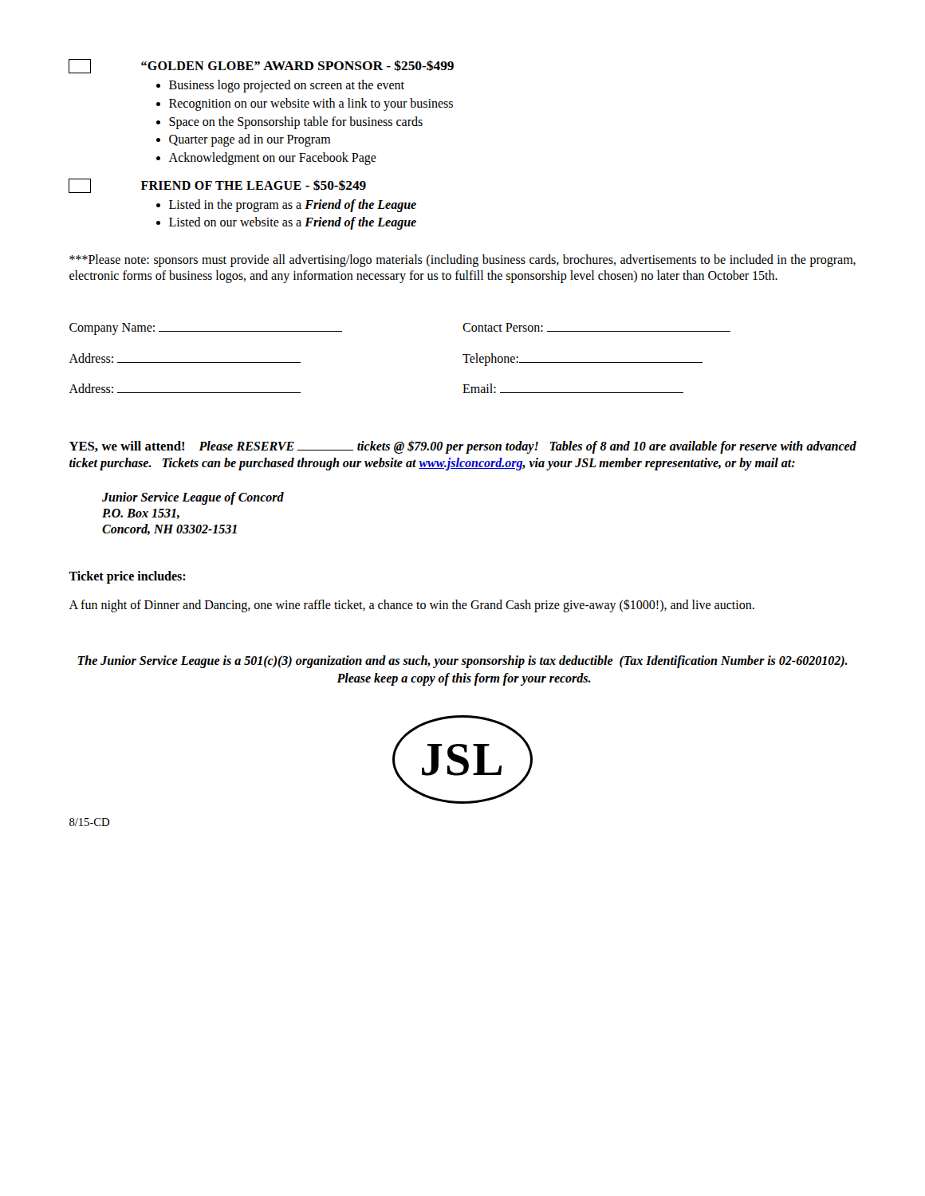“GOLDEN GLOBE” AWARD SPONSOR - $250-$499
Business logo projected on screen at the event
Recognition on our website with a link to your business
Space on the Sponsorship table for business cards
Quarter page ad in our Program
Acknowledgment on our Facebook Page
FRIEND OF THE LEAGUE - $50-$249
Listed in the program as a Friend of the League
Listed on our website as a Friend of the League
***Please note: sponsors must provide all advertising/logo materials (including business cards, brochures, advertisements to be included in the program, electronic forms of business logos, and any information necessary for us to fulfill the sponsorship level chosen) no later than October 15th.
| Company Name: | Contact Person: |
| Address: | Telephone: |
| Address: | Email: |
YES, we will attend! Please RESERVE tickets @ $79.00 per person today! Tables of 8 and 10 are available for reserve with advanced ticket purchase. Tickets can be purchased through our website at www.jslconcord.org, via your JSL member representative, or by mail at:
Junior Service League of Concord
P.O. Box 1531,
Concord, NH 03302-1531
Ticket price includes:
A fun night of Dinner and Dancing, one wine raffle ticket, a chance to win the Grand Cash prize give-away ($1000!), and live auction.
The Junior Service League is a 501(c)(3) organization and as such, your sponsorship is tax deductible (Tax Identification Number is 02-6020102). Please keep a copy of this form for your records.
JSL
8/15-CD